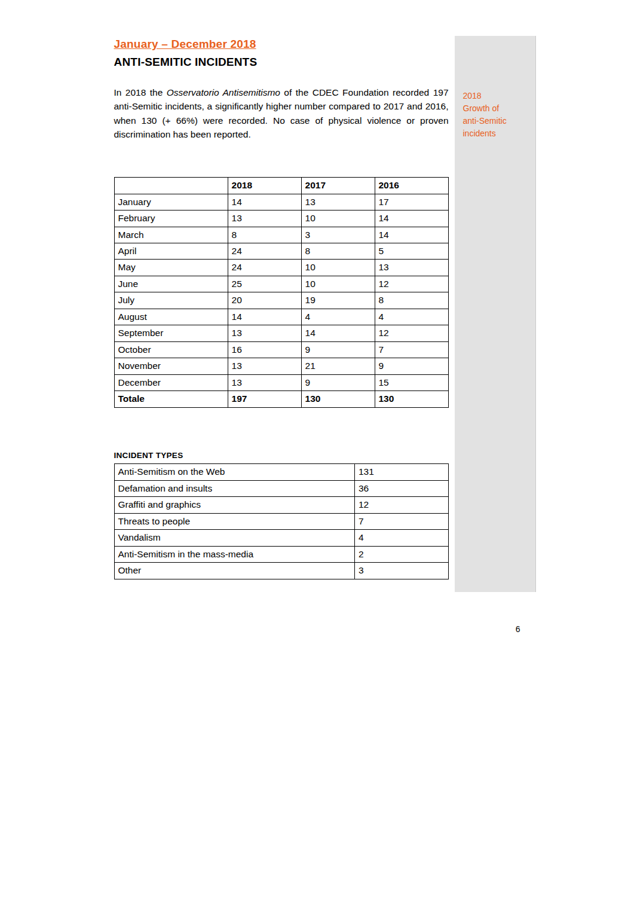2018
Growth of
anti-Semitic
incidents
January – December 2018
ANTI-SEMITIC INCIDENTS
In 2018 the Osservatorio Antisemitismo of the CDEC Foundation recorded 197 anti-Semitic incidents, a significantly higher number compared to 2017 and 2016, when 130 (+ 66%) were recorded. No case of physical violence or proven discrimination has been reported.
| | 2018 | 2017 | 2016 |
| --- | --- | --- | --- |
| January | 14 | 13 | 17 |
| February | 13 | 10 | 14 |
| March | 8 | 3 | 14 |
| April | 24 | 8 | 5 |
| May | 24 | 10 | 13 |
| June | 25 | 10 | 12 |
| July | 20 | 19 | 8 |
| August | 14 | 4 | 4 |
| September | 13 | 14 | 12 |
| October | 16 | 9 | 7 |
| November | 13 | 21 | 9 |
| December | 13 | 9 | 15 |
| Totale | 197 | 130 | 130 |
INCIDENT TYPES
| Anti-Semitism on the Web | 131 |
| Defamation and insults | 36 |
| Graffiti and graphics | 12 |
| Threats to people | 7 |
| Vandalism | 4 |
| Anti-Semitism in the mass-media | 2 |
| Other | 3 |
6